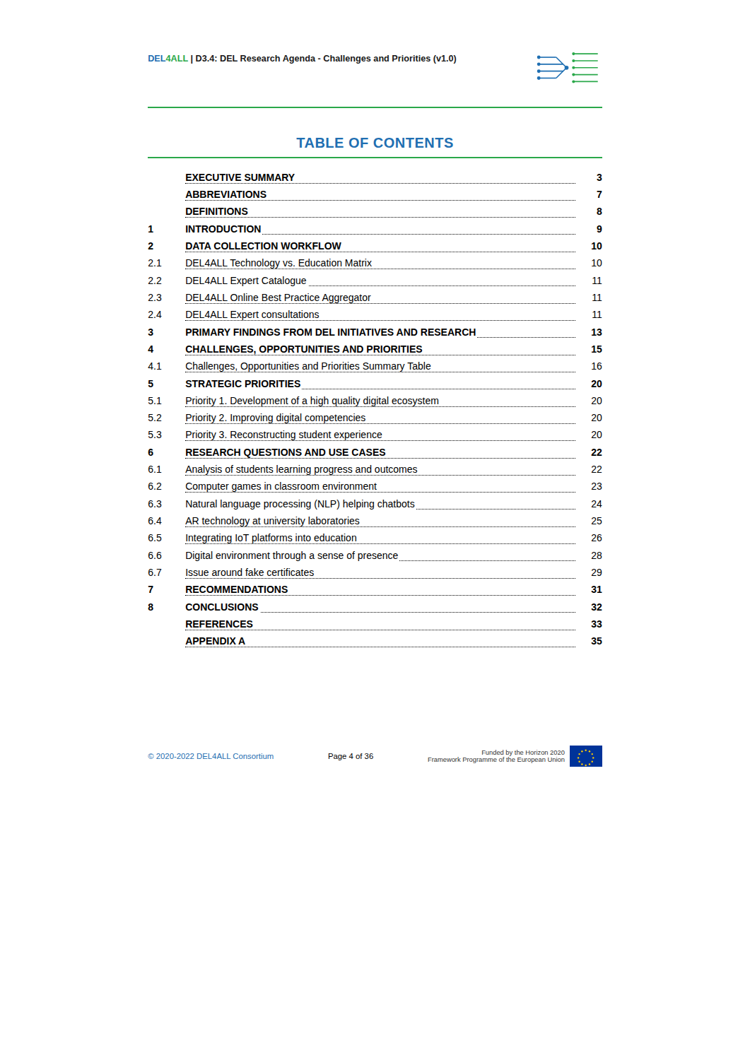DEL 4ALL | D3.4: DEL Research Agenda - Challenges and Priorities (v1.0)
TABLE OF CONTENTS
| | EXECUTIVE SUMMARY | 3 |
| | ABBREVIATIONS | 7 |
| | DEFINITIONS | 8 |
| 1 | INTRODUCTION | 9 |
| 2 | DATA COLLECTION WORKFLOW | 10 |
| 2.1 | DEL4ALL Technology vs. Education Matrix | 10 |
| 2.2 | DEL4ALL Expert Catalogue | 11 |
| 2.3 | DEL4ALL Online Best Practice Aggregator | 11 |
| 2.4 | DEL4ALL Expert consultations | 11 |
| 3 | PRIMARY FINDINGS FROM DEL INITIATIVES AND RESEARCH | 13 |
| 4 | CHALLENGES, OPPORTUNITIES AND PRIORITIES | 15 |
| 4.1 | Challenges, Opportunities and Priorities Summary Table | 16 |
| 5 | STRATEGIC PRIORITIES | 20 |
| 5.1 | Priority 1. Development of a high quality digital ecosystem | 20 |
| 5.2 | Priority 2. Improving digital competencies | 20 |
| 5.3 | Priority 3. Reconstructing student experience | 20 |
| 6 | RESEARCH QUESTIONS AND USE CASES | 22 |
| 6.1 | Analysis of students learning progress and outcomes | 22 |
| 6.2 | Computer games in classroom environment | 23 |
| 6.3 | Natural language processing (NLP) helping chatbots | 24 |
| 6.4 | AR technology at university laboratories | 25 |
| 6.5 | Integrating IoT platforms into education | 26 |
| 6.6 | Digital environment through a sense of presence | 28 |
| 6.7 | Issue around fake certificates | 29 |
| 7 | RECOMMENDATIONS | 31 |
| 8 | CONCLUSIONS | 32 |
| | REFERENCES | 33 |
| | APPENDIX A | 35 |
© 2020-2022 DEL4ALL Consortium
Page 4 of 36
Funded by the Horizon 2020
Framework Programme of the European Union